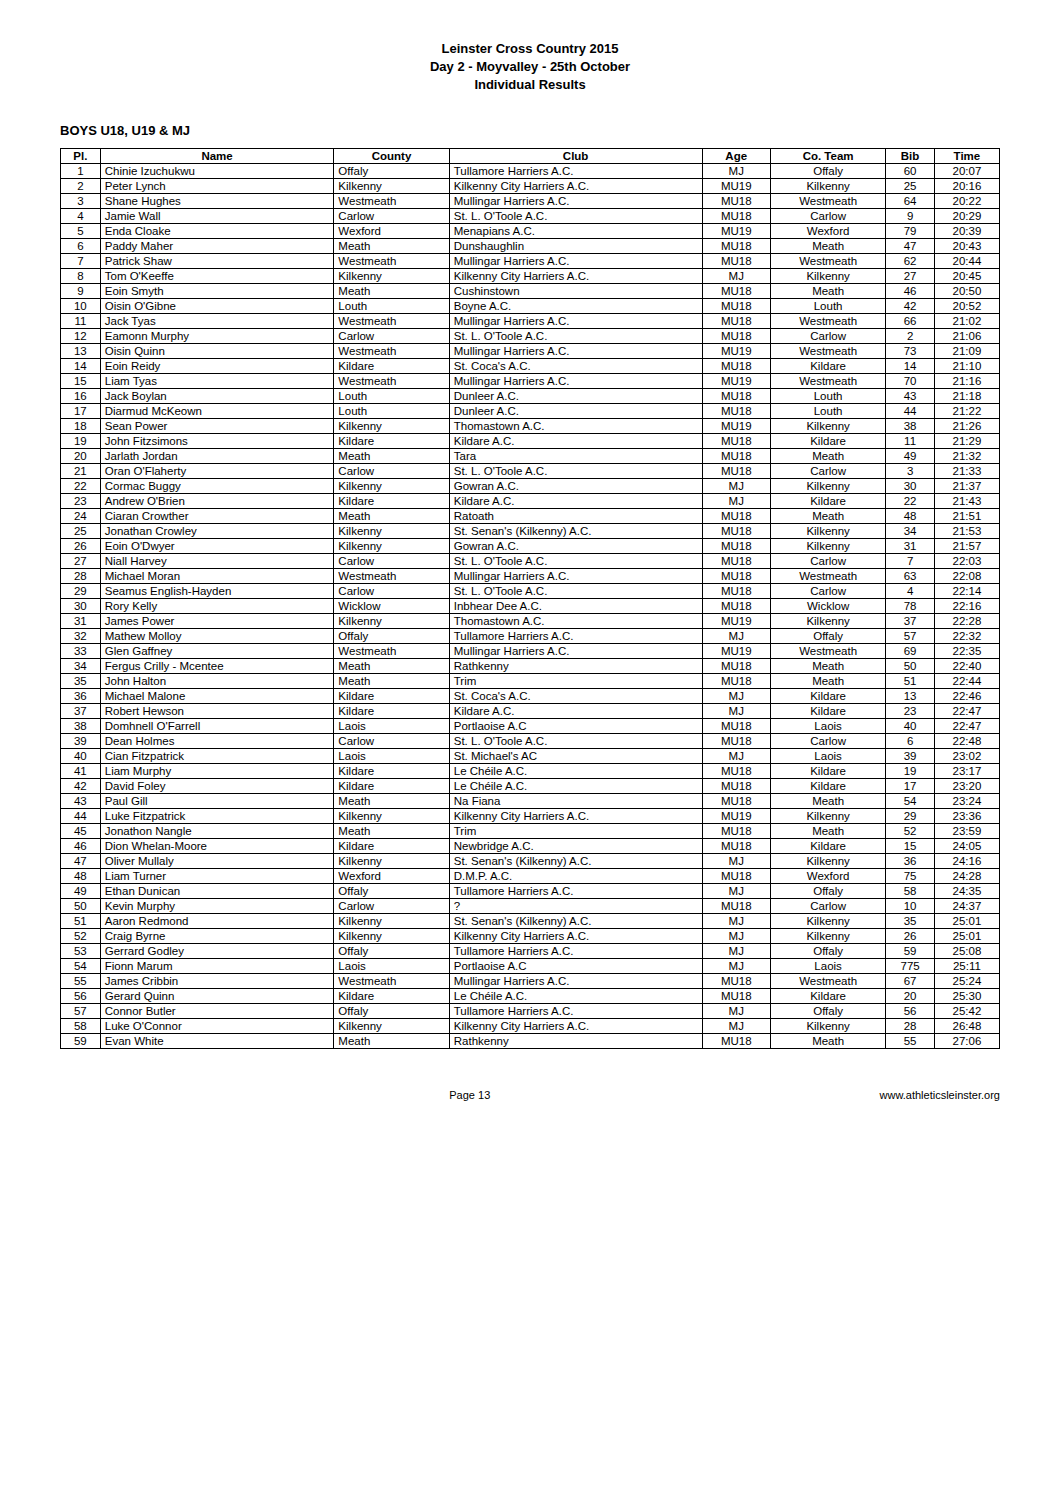Leinster Cross Country 2015
Day 2 - Moyvalley - 25th October
Individual Results
BOYS U18, U19 & MJ
| Pl. | Name | County | Club | Age | Co. Team | Bib | Time |
| --- | --- | --- | --- | --- | --- | --- | --- |
| 1 | Chinie Izuchukwu | Offaly | Tullamore Harriers A.C. | MJ | Offaly | 60 | 20:07 |
| 2 | Peter Lynch | Kilkenny | Kilkenny City Harriers A.C. | MU19 | Kilkenny | 25 | 20:16 |
| 3 | Shane Hughes | Westmeath | Mullingar Harriers A.C. | MU18 | Westmeath | 64 | 20:22 |
| 4 | Jamie Wall | Carlow | St. L. O'Toole A.C. | MU18 | Carlow | 9 | 20:29 |
| 5 | Enda Cloake | Wexford | Menapians A.C. | MU19 | Wexford | 79 | 20:39 |
| 6 | Paddy Maher | Meath | Dunshaughlin | MU18 | Meath | 47 | 20:43 |
| 7 | Patrick Shaw | Westmeath | Mullingar Harriers A.C. | MU18 | Westmeath | 62 | 20:44 |
| 8 | Tom O'Keeffe | Kilkenny | Kilkenny City Harriers A.C. | MJ | Kilkenny | 27 | 20:45 |
| 9 | Eoin Smyth | Meath | Cushinstown | MU18 | Meath | 46 | 20:50 |
| 10 | Oisin O'Gibne | Louth | Boyne A.C. | MU18 | Louth | 42 | 20:52 |
| 11 | Jack Tyas | Westmeath | Mullingar Harriers A.C. | MU18 | Westmeath | 66 | 21:02 |
| 12 | Eamonn Murphy | Carlow | St. L. O'Toole A.C. | MU18 | Carlow | 2 | 21:06 |
| 13 | Oisin Quinn | Westmeath | Mullingar Harriers A.C. | MU19 | Westmeath | 73 | 21:09 |
| 14 | Eoin Reidy | Kildare | St. Coca's A.C. | MU18 | Kildare | 14 | 21:10 |
| 15 | Liam Tyas | Westmeath | Mullingar Harriers A.C. | MU19 | Westmeath | 70 | 21:16 |
| 16 | Jack Boylan | Louth | Dunleer A.C. | MU18 | Louth | 43 | 21:18 |
| 17 | Diarmud McKeown | Louth | Dunleer A.C. | MU18 | Louth | 44 | 21:22 |
| 18 | Sean Power | Kilkenny | Thomastown A.C. | MU19 | Kilkenny | 38 | 21:26 |
| 19 | John Fitzsimons | Kildare | Kildare A.C. | MU18 | Kildare | 11 | 21:29 |
| 20 | Jarlath Jordan | Meath | Tara | MU18 | Meath | 49 | 21:32 |
| 21 | Oran O'Flaherty | Carlow | St. L. O'Toole A.C. | MU18 | Carlow | 3 | 21:33 |
| 22 | Cormac Buggy | Kilkenny | Gowran A.C. | MJ | Kilkenny | 30 | 21:37 |
| 23 | Andrew O'Brien | Kildare | Kildare A.C. | MJ | Kildare | 22 | 21:43 |
| 24 | Ciaran Crowther | Meath | Ratoath | MU18 | Meath | 48 | 21:51 |
| 25 | Jonathan Crowley | Kilkenny | St. Senan's (Kilkenny) A.C. | MU18 | Kilkenny | 34 | 21:53 |
| 26 | Eoin O'Dwyer | Kilkenny | Gowran A.C. | MU18 | Kilkenny | 31 | 21:57 |
| 27 | Niall Harvey | Carlow | St. L. O'Toole A.C. | MU18 | Carlow | 7 | 22:03 |
| 28 | Michael Moran | Westmeath | Mullingar Harriers A.C. | MU18 | Westmeath | 63 | 22:08 |
| 29 | Seamus English-Hayden | Carlow | St. L. O'Toole A.C. | MU18 | Carlow | 4 | 22:14 |
| 30 | Rory Kelly | Wicklow | Inbhear Dee A.C. | MU18 | Wicklow | 78 | 22:16 |
| 31 | James Power | Kilkenny | Thomastown A.C. | MU19 | Kilkenny | 37 | 22:28 |
| 32 | Mathew Molloy | Offaly | Tullamore Harriers A.C. | MJ | Offaly | 57 | 22:32 |
| 33 | Glen Gaffney | Westmeath | Mullingar Harriers A.C. | MU19 | Westmeath | 69 | 22:35 |
| 34 | Fergus Crilly - Mcentee | Meath | Rathkenny | MU18 | Meath | 50 | 22:40 |
| 35 | John Halton | Meath | Trim | MU18 | Meath | 51 | 22:44 |
| 36 | Michael Malone | Kildare | St. Coca's A.C. | MJ | Kildare | 13 | 22:46 |
| 37 | Robert Hewson | Kildare | Kildare A.C. | MJ | Kildare | 23 | 22:47 |
| 38 | Domhnell O'Farrell | Laois | Portlaoise A.C | MU18 | Laois | 40 | 22:47 |
| 39 | Dean Holmes | Carlow | St. L. O'Toole A.C. | MU18 | Carlow | 6 | 22:48 |
| 40 | Cian Fitzpatrick | Laois | St. Michael's AC | MJ | Laois | 39 | 23:02 |
| 41 | Liam Murphy | Kildare | Le Chéile A.C. | MU18 | Kildare | 19 | 23:17 |
| 42 | David Foley | Kildare | Le Chéile A.C. | MU18 | Kildare | 17 | 23:20 |
| 43 | Paul Gill | Meath | Na Fiana | MU18 | Meath | 54 | 23:24 |
| 44 | Luke Fitzpatrick | Kilkenny | Kilkenny City Harriers A.C. | MU19 | Kilkenny | 29 | 23:36 |
| 45 | Jonathon Nangle | Meath | Trim | MU18 | Meath | 52 | 23:59 |
| 46 | Dion Whelan-Moore | Kildare | Newbridge A.C. | MU18 | Kildare | 15 | 24:05 |
| 47 | Oliver Mullaly | Kilkenny | St. Senan's (Kilkenny) A.C. | MJ | Kilkenny | 36 | 24:16 |
| 48 | Liam Turner | Wexford | D.M.P. A.C. | MU18 | Wexford | 75 | 24:28 |
| 49 | Ethan Dunican | Offaly | Tullamore Harriers A.C. | MJ | Offaly | 58 | 24:35 |
| 50 | Kevin Murphy | Carlow | ? | MU18 | Carlow | 10 | 24:37 |
| 51 | Aaron Redmond | Kilkenny | St. Senan's (Kilkenny) A.C. | MJ | Kilkenny | 35 | 25:01 |
| 52 | Craig Byrne | Kilkenny | Kilkenny City Harriers A.C. | MJ | Kilkenny | 26 | 25:01 |
| 53 | Gerrard Godley | Offaly | Tullamore Harriers A.C. | MJ | Offaly | 59 | 25:08 |
| 54 | Fionn Marum | Laois | Portlaoise A.C | MJ | Laois | 775 | 25:11 |
| 55 | James Cribbin | Westmeath | Mullingar Harriers A.C. | MU18 | Westmeath | 67 | 25:24 |
| 56 | Gerard Quinn | Kildare | Le Chéile A.C. | MU18 | Kildare | 20 | 25:30 |
| 57 | Connor Butler | Offaly | Tullamore Harriers A.C. | MJ | Offaly | 56 | 25:42 |
| 58 | Luke O'Connor | Kilkenny | Kilkenny City Harriers A.C. | MJ | Kilkenny | 28 | 26:48 |
| 59 | Evan White | Meath | Rathkenny | MU18 | Meath | 55 | 27:06 |
Page 13 www.athleticsleinster.org